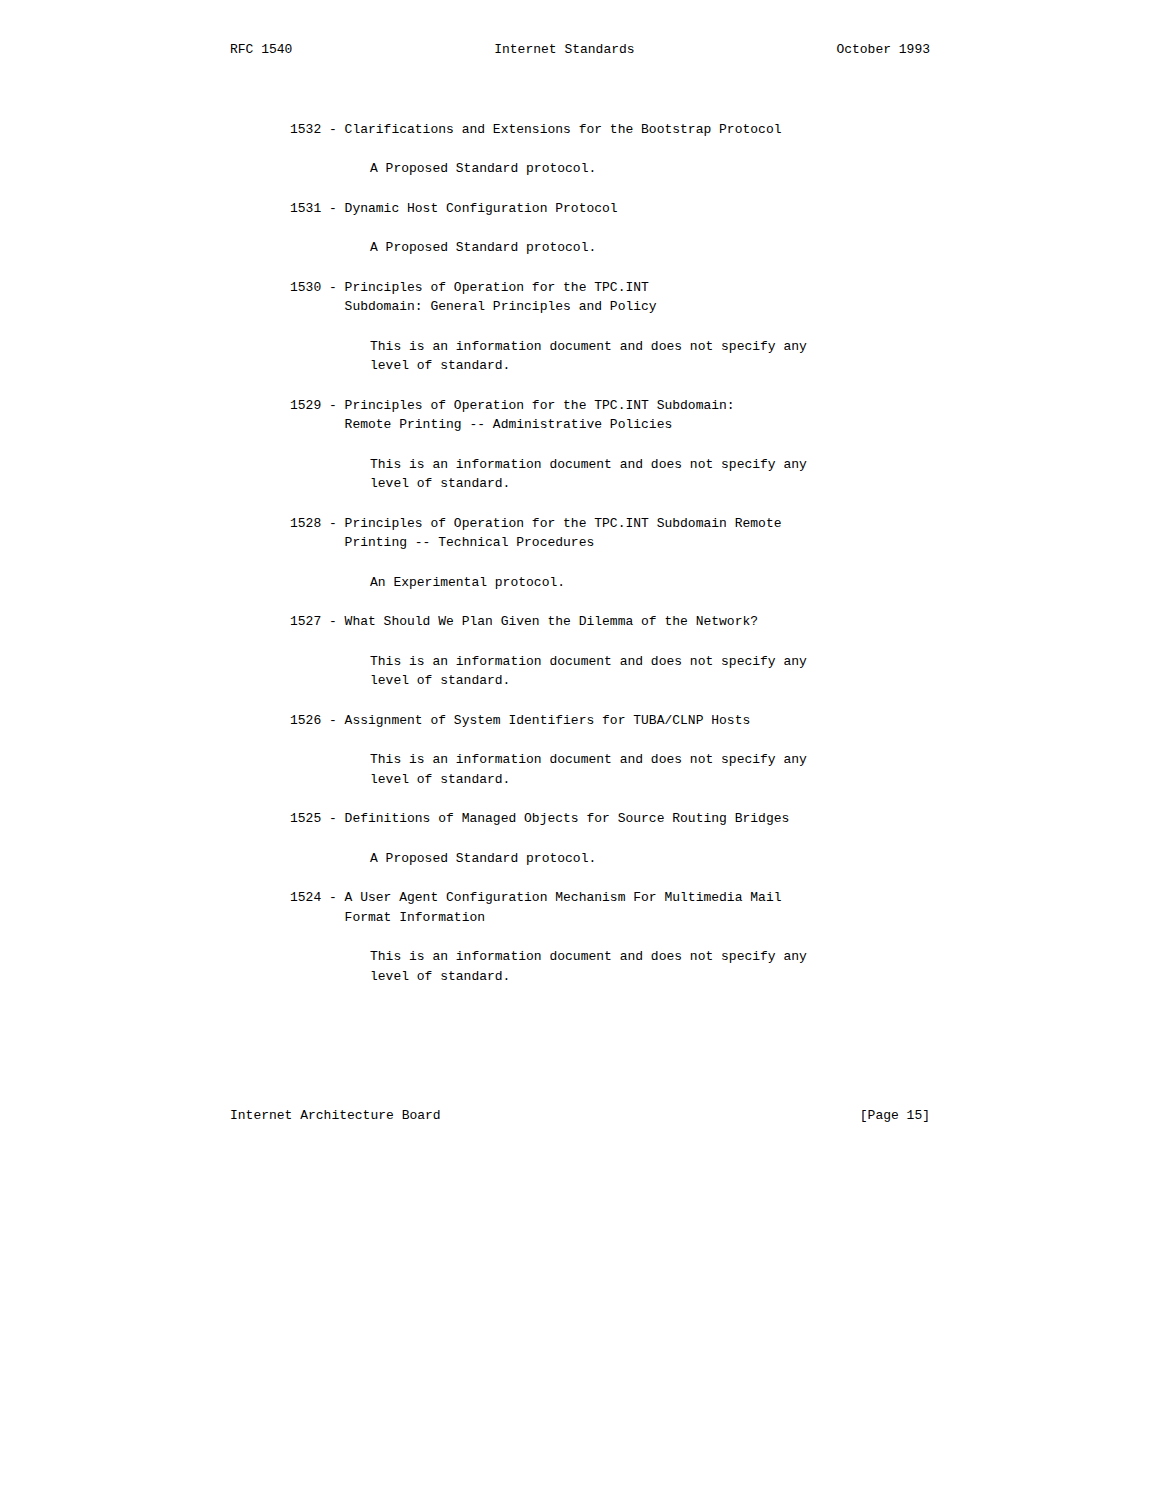RFC 1540 Internet Standards October 1993
1532 - Clarifications and Extensions for the Bootstrap Protocol
A Proposed Standard protocol.
1531 - Dynamic Host Configuration Protocol
A Proposed Standard protocol.
1530 - Principles of Operation for the TPC.INT Subdomain: General Principles and Policy
This is an information document and does not specify any level of standard.
1529 - Principles of Operation for the TPC.INT Subdomain: Remote Printing -- Administrative Policies
This is an information document and does not specify any level of standard.
1528 - Principles of Operation for the TPC.INT Subdomain Remote Printing -- Technical Procedures
An Experimental protocol.
1527 - What Should We Plan Given the Dilemma of the Network?
This is an information document and does not specify any level of standard.
1526 - Assignment of System Identifiers for TUBA/CLNP Hosts
This is an information document and does not specify any level of standard.
1525 - Definitions of Managed Objects for Source Routing Bridges
A Proposed Standard protocol.
1524 - A User Agent Configuration Mechanism For Multimedia Mail Format Information
This is an information document and does not specify any level of standard.
Internet Architecture Board [Page 15]